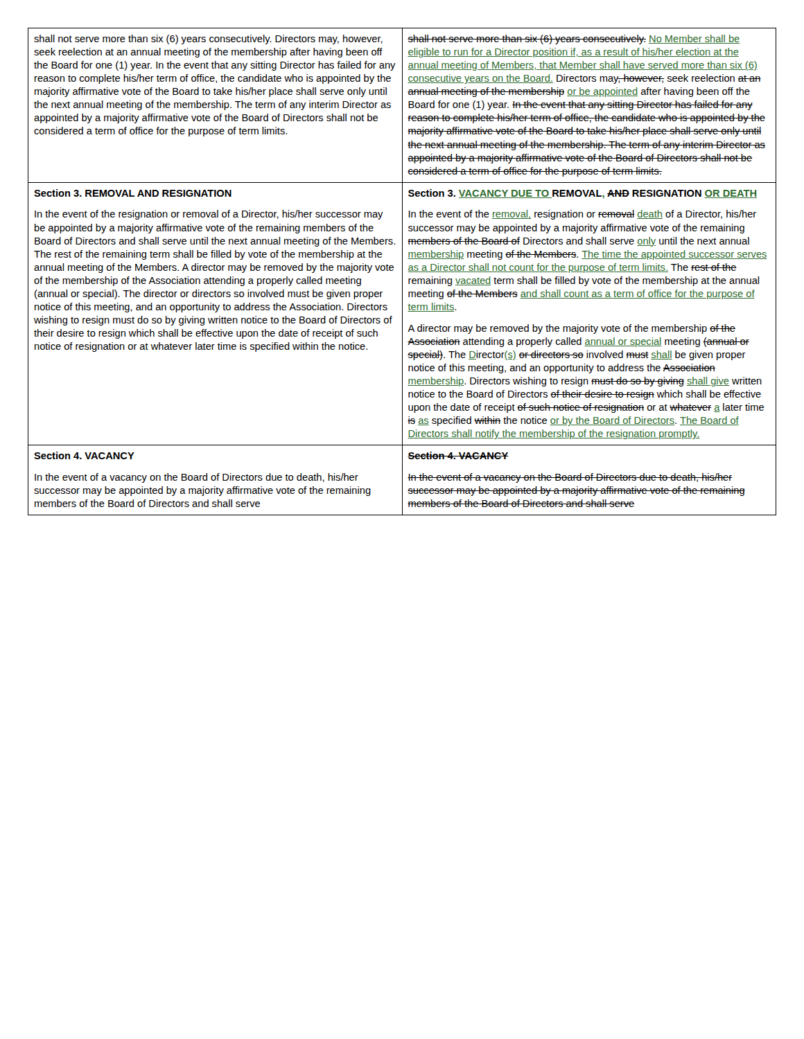| shall not serve more than six (6) years consecutively. Directors may, however, seek reelection at an annual meeting of the membership after having been off the Board for one (1) year. In the event that any sitting Director has failed for any reason to complete his/her term of office, the candidate who is appointed by the majority affirmative vote of the Board to take his/her place shall serve only until the next annual meeting of the membership. The term of any interim Director as appointed by a majority affirmative vote of the Board of Directors shall not be considered a term of office for the purpose of term limits. | shall not serve more than six (6) years consecutively. No Member shall be eligible to run for a Director position if, as a result of his/her election at the annual meeting of Members, that Member shall have served more than six (6) consecutive years on the Board. Directors may , however, seek reelection at an annual meeting of the membership or be appointed after having been off the Board for one (1) year. In the event that any sitting Director has failed for any reason to complete his/her term of office, the candidate who is appointed by the majority affirmative vote of the Board to take his/her place shall serve only until the next annual meeting of the membership. The term of any interim Director as appointed by a majority affirmative vote of the Board of Directors shall not be considered a term of office for the purpose of term limits. |
| Section 3. REMOVAL AND RESIGNATION In the event of the resignation or removal of a Director, his/her successor may be appointed by a majority affirmative vote of the remaining members of the Board of Directors and shall serve until the next annual meeting of the Members. The rest of the remaining term shall be filled by vote of the membership at the annual meeting of the Members. A director may be removed by the majority vote of the membership of the Association attending a properly called meeting (annual or special). The director or directors so involved must be given proper notice of this meeting, and an opportunity to address the Association. Directors wishing to resign must do so by giving written notice to the Board of Directors of their desire to resign which shall be effective upon the date of receipt of such notice of resignation or at whatever later time is specified within the notice. | Section 3. VACANCY DUE TO REMOVAL , AND RESIGNATION OR DEATH In the event of the removal, resignation or removal death of a Director, his/her successor may be appointed by a majority affirmative vote of the remaining members of the Board of Directors and shall serve only until the next annual membership meeting of the Members . The time the appointed successor serves as a Director shall not count for the purpose of term limits. The rest of the remaining vacated term shall be filled by vote of the membership at the annual meeting of the Members and shall count as a term of office for the purpose of term limits . A director may be removed by the majority vote of the membership of the Association attending a properly called annual or special meeting (annual or special) . The D irector (s) or directors so involved must shall be given proper notice of this meeting, and an opportunity to address the Association membership . Directors wishing to resign must do so by giving shall give written notice to the Board of Directors of their desire to resign which shall be effective upon the date of receipt of such notice of resignation or at whatever a later time is as specified within the notice or by the Board of Directors . The Board of Directors shall notify the membership of the resignation promptly. |
| Section 4. VACANCY In the event of a vacancy on the Board of Directors due to death, his/her successor may be appointed by a majority affirmative vote of the remaining members of the Board of Directors and shall serve | Section 4. VACANCY In the event of a vacancy on the Board of Directors due to death, his/her successor may be appointed by a majority affirmative vote of the remaining members of the Board of Directors and shall serve |